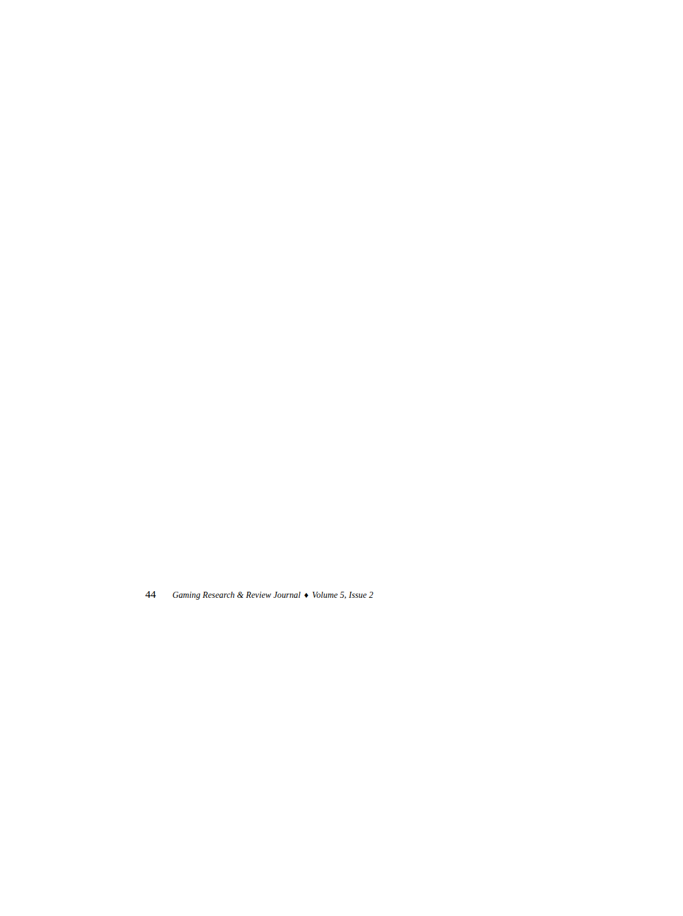44 Gaming Research & Review Journal♦Volume 5, Issue 2